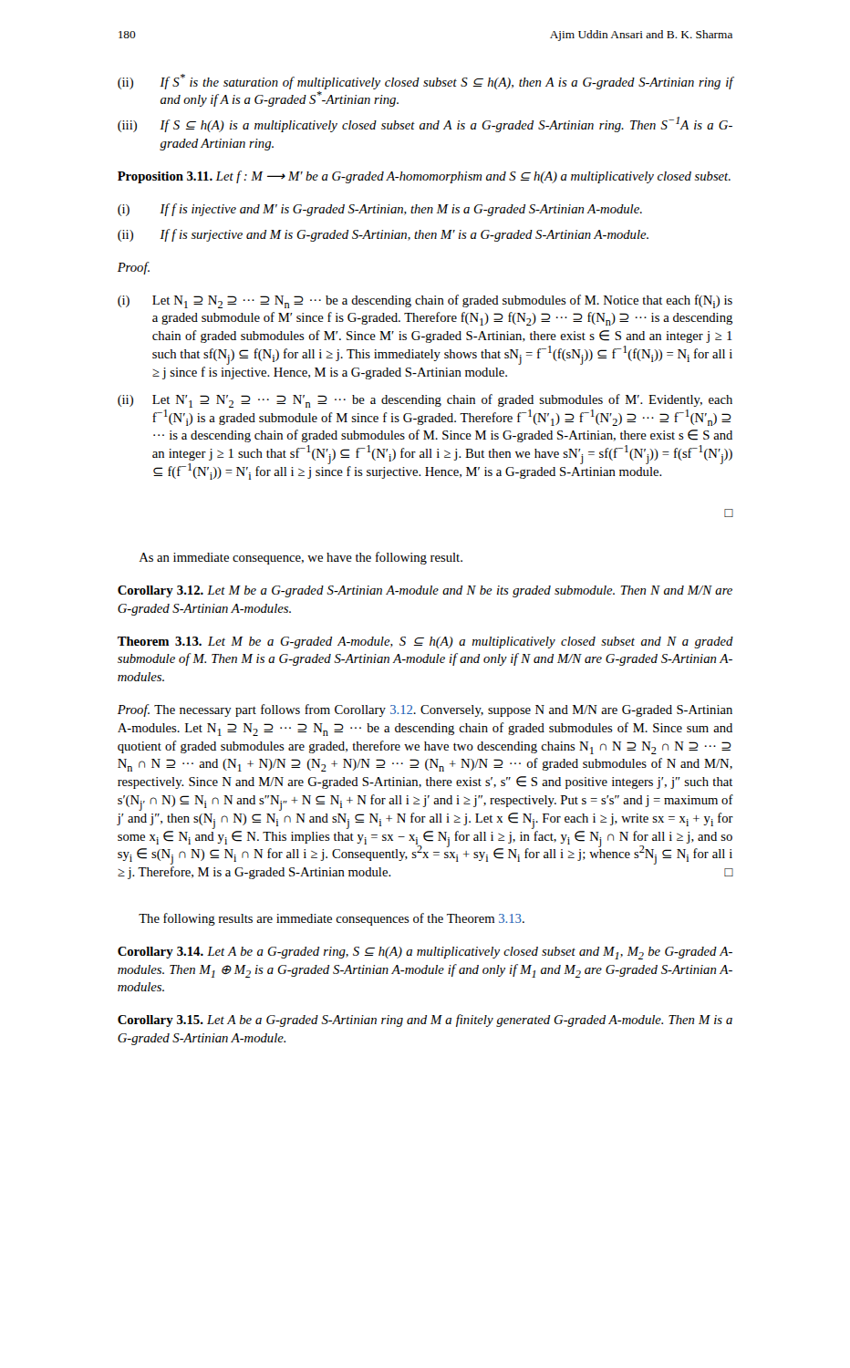180 Ajim Uddin Ansari and B. K. Sharma
(ii) If S* is the saturation of multiplicatively closed subset S ⊆ h(A), then A is a G-graded S-Artinian ring if and only if A is a G-graded S*-Artinian ring.
(iii) If S ⊆ h(A) is a multiplicatively closed subset and A is a G-graded S-Artinian ring. Then S−1A is a G-graded Artinian ring.
Proposition 3.11. Let f : M ⟶ M′ be a G-graded A-homomorphism and S ⊆ h(A) a multiplicatively closed subset.
(i) If f is injective and M′ is G-graded S-Artinian, then M is a G-graded S-Artinian A-module.
(ii) If f is surjective and M is G-graded S-Artinian, then M′ is a G-graded S-Artinian A-module.
Proof.
(i) Let N1 ⊇ N2 ⊇ ··· ⊇ Nn ⊇ ··· be a descending chain of graded submodules of M. Notice that each f(Ni) is a graded submodule of M′ since f is G-graded. Therefore f(N1) ⊇ f(N2) ⊇ ··· ⊇ f(Nn) ⊇ ··· is a descending chain of graded submodules of M′. Since M′ is G-graded S-Artinian, there exist s ∈ S and an integer j ≥ 1 such that sf(Nj) ⊆ f(Ni) for all i ≥ j. This immediately shows that sNj = f−1(f(sNj)) ⊆ f−1(f(Ni)) = Ni for all i ≥ j since f is injective. Hence, M is a G-graded S-Artinian module.
(ii) Let N′1 ⊇ N′2 ⊇ ··· ⊇ N′n ⊇ ··· be a descending chain of graded submodules of M′. Evidently, each f−1(N′i) is a graded submodule of M since f is G-graded. Therefore f−1(N′1) ⊇ f−1(N′2) ⊇ ··· ⊇ f−1(N′n) ⊇ ··· is a descending chain of graded submodules of M. Since M is G-graded S-Artinian, there exist s ∈ S and an integer j ≥ 1 such that sf−1(N′j) ⊆ f−1(N′i) for all i ≥ j. But then we have sN′j = sf(f−1(N′j)) = f(sf−1(N′j)) ⊆ f(f−1(N′i)) = N′i for all i ≥ j since f is surjective. Hence, M′ is a G-graded S-Artinian module.
□
As an immediate consequence, we have the following result.
Corollary 3.12. Let M be a G-graded S-Artinian A-module and N be its graded submodule. Then N and M/N are G-graded S-Artinian A-modules.
Theorem 3.13. Let M be a G-graded A-module, S ⊆ h(A) a multiplicatively closed subset and N a graded submodule of M. Then M is a G-graded S-Artinian A-module if and only if N and M/N are G-graded S-Artinian A-modules.
Proof. The necessary part follows from Corollary 3.12. Conversely, suppose N and M/N are G-graded S-Artinian A-modules. Let N1 ⊇ N2 ⊇ ··· ⊇ Nn ⊇ ··· be a descending chain of graded submodules of M. Since sum and quotient of graded submodules are graded, therefore we have two descending chains N1 ∩ N ⊇ N2 ∩ N ⊇ ··· ⊇ Nn ∩ N ⊇ ··· and (N1 + N)/N ⊇ (N2 + N)/N ⊇ ··· ⊇ (Nn + N)/N ⊇ ··· of graded submodules of N and M/N, respectively. Since N and M/N are G-graded S-Artinian, there exist s′, s″ ∈ S and positive integers j′, j″ such that s′(Nj′ ∩ N) ⊆ Ni ∩ N and s″Nj″ + N ⊆ Ni + N for all i ≥ j′ and i ≥ j″, respectively. Put s = s′s″ and j = maximum of j′ and j″, then s(Nj ∩ N) ⊆ Ni ∩ N and sNj ⊆ Ni + N for all i ≥ j. Let x ∈ Nj. For each i ≥ j, write sx = xi + yi for some xi ∈ Ni and yi ∈ N. This implies that yi = sx − xi ∈ Nj for all i ≥ j, in fact, yi ∈ Nj ∩ N for all i ≥ j, and so syi ∈ s(Nj ∩ N) ⊆ Ni ∩ N for all i ≥ j. Consequently, s2x = sxi + syi ∈ Ni for all i ≥ j; whence s2Nj ⊆ Ni for all i ≥ j. Therefore, M is a G-graded S-Artinian module. □
The following results are immediate consequences of the Theorem 3.13.
Corollary 3.14. Let A be a G-graded ring, S ⊆ h(A) a multiplicatively closed subset and M1, M2 be G-graded A-modules. Then M1 ⊕ M2 is a G-graded S-Artinian A-module if and only if M1 and M2 are G-graded S-Artinian A-modules.
Corollary 3.15. Let A be a G-graded S-Artinian ring and M a finitely generated G-graded A-module. Then M is a G-graded S-Artinian A-module.